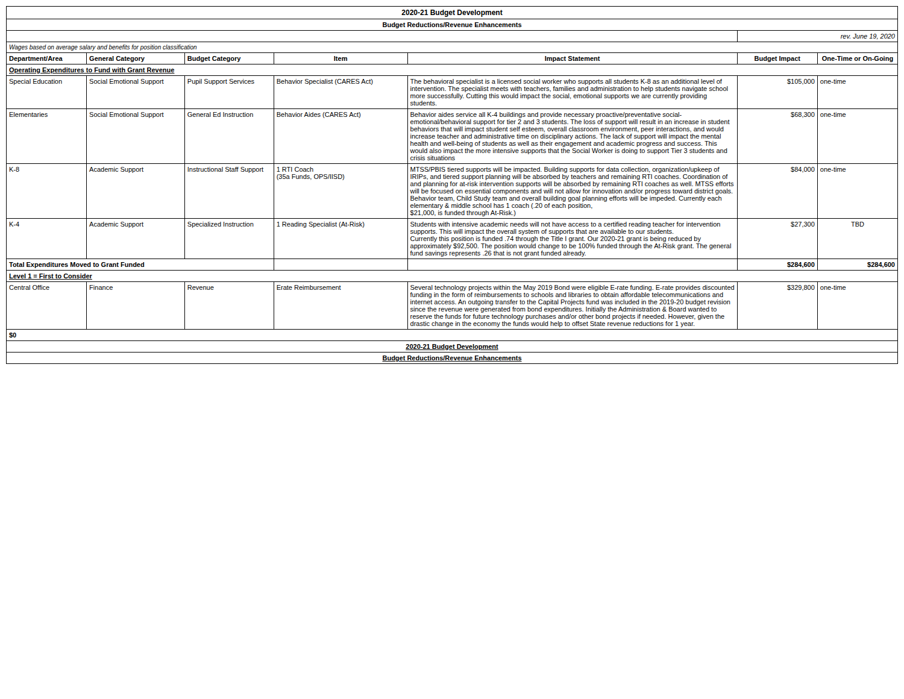| 2020-21 Budget Development |
| Budget Reductions/Revenue Enhancements |
| | rev. June 19, 2020 |
| Wages based on average salary and benefits for position classification |
| Department/Area | General Category | Budget Category | Item | Impact Statement | Budget Impact | One-Time or On-Going |
| Operating Expenditures to Fund with Grant Revenue |
| Special Education | Social Emotional Support | Pupil Support Services | Behavior Specialist (CARES Act) | The behavioral specialist is a licensed social worker who supports all students K-8 as an additional level of intervention. The specialist meets with teachers, families and administration to help students navigate school more successfully. Cutting this would impact the social, emotional supports we are currently providing students. | $105,000 | one-time |
| Elementaries | Social Emotional Support | General Ed Instruction | Behavior Aides (CARES Act) | Behavior aides service all K-4 buildings and provide necessary proactive/preventative social-emotional/behavioral support for tier 2 and 3 students. The loss of support will result in an increase in student behaviors that will impact student self esteem, overall classroom environment, peer interactions, and would increase teacher and administrative time on disciplinary actions. The lack of support will impact the mental health and well-being of students as well as their engagement and academic progress and success. This would also impact the more intensive supports that the Social Worker is doing to support Tier 3 students and crisis situations | $68,300 | one-time |
| K-8 | Academic Support | Instructional Staff Support | 1 RTI Coach (35a Funds, OPS/IISD) | MTSS/PBIS tiered supports will be impacted. Building supports for data collection, organization/upkeep of IRIPs, and tiered support planning will be absorbed by teachers and remaining RTI coaches. Coordination of and planning for at-risk intervention supports will be absorbed by remaining RTI coaches as well. MTSS efforts will be focused on essential components and will not allow for innovation and/or progress toward district goals. Behavior team, Child Study team and overall building goal planning efforts will be impeded. Currently each elementary & middle school has 1 coach (.20 of each position, $21,000, is funded through At-Risk.) | $84,000 | one-time |
| K-4 | Academic Support | Specialized Instruction | 1 Reading Specialist (At-Risk) | Students with intensive academic needs will not have access to a certified reading teacher for intervention supports. This will impact the overall system of supports that are available to our students. Currently this position is funded .74 through the Title I grant. Our 2020-21 grant is being reduced by approximately $92,500. The position would change to be 100% funded through the At-Risk grant. The general fund savings represents .26 that is not grant funded already. | $27,300 | TBD |
| Total Expenditures Moved to Grant Funded | | | $284,600 | $284,600 |
| Level 1 = First to Consider |
| Central Office | Finance | Revenue | Erate Reimbursement | Several technology projects within the May 2019 Bond were eligible E-rate funding. E-rate provides discounted funding in the form of reimbursements to schools and libraries to obtain affordable telecommunications and internet access. An outgoing transfer to the Capital Projects fund was included in the 2019-20 budget revision since the revenue were generated from bond expenditures. Initially the Administration & Board wanted to reserve the funds for future technology purchases and/or other bond projects if needed. However, given the drastic change in the economy the funds would help to offset State revenue reductions for 1 year. | $329,800 | one-time |
| $0 |
| 2020-21 Budget Development |
| Budget Reductions/Revenue Enhancements |